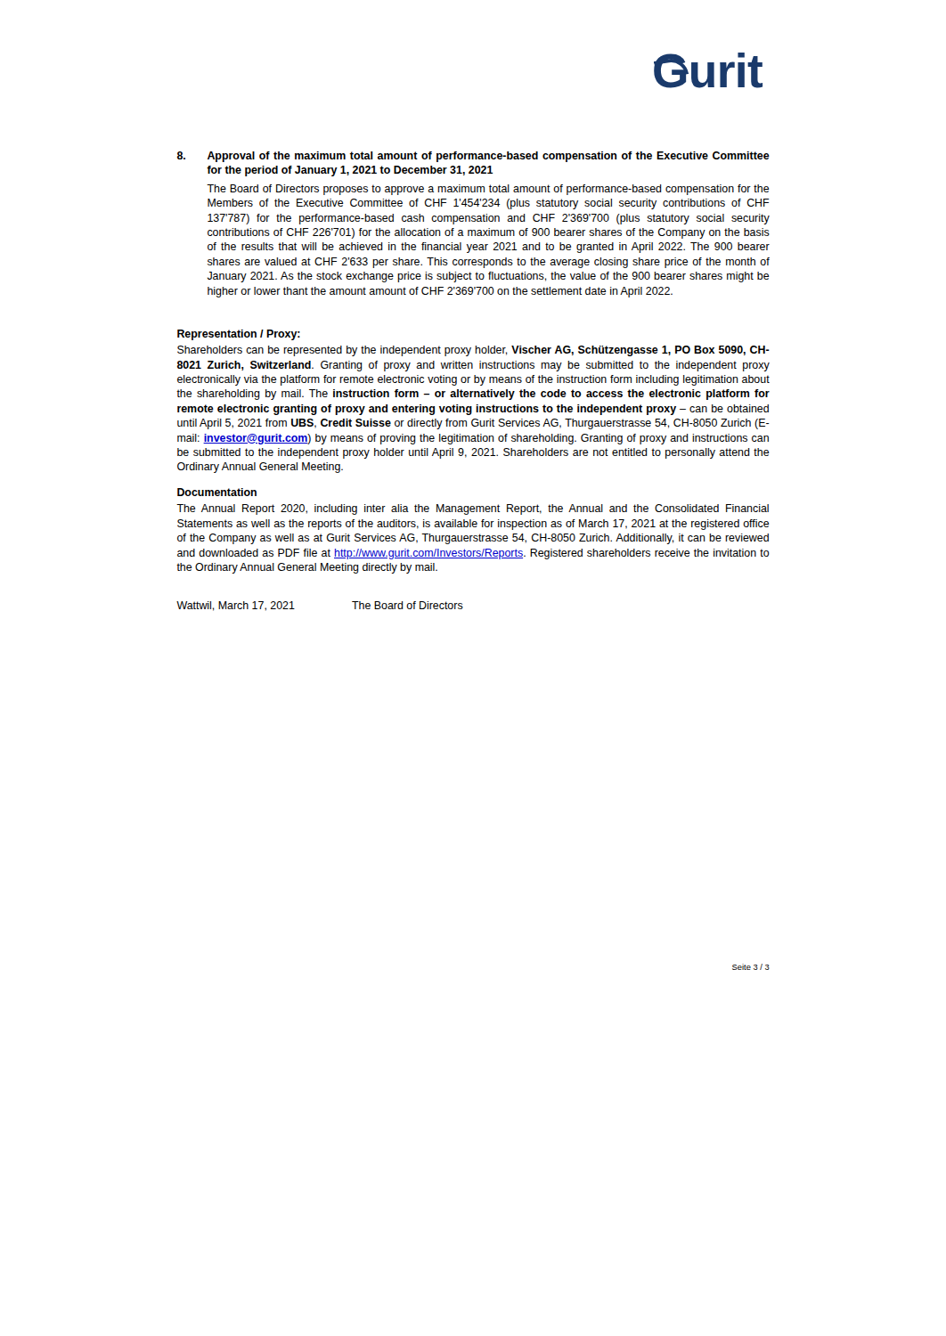Gurit
8.
Approval of the maximum total amount of performance-based compensation of the Executive Committee for the period of January 1, 2021 to December 31, 2021
The Board of Directors proposes to approve a maximum total amount of performance-based compensation for the Members of the Executive Committee of CHF 1'454'234 (plus statutory social security contributions of CHF 137'787) for the performance-based cash compensation and CHF 2'369'700 (plus statutory social security contributions of CHF 226'701) for the allocation of a maximum of 900 bearer shares of the Company on the basis of the results that will be achieved in the financial year 2021 and to be granted in April 2022. The 900 bearer shares are valued at CHF 2'633 per share. This corresponds to the average closing share price of the month of January 2021. As the stock exchange price is subject to fluctuations, the value of the 900 bearer shares might be higher or lower thant the amount amount of CHF 2'369'700 on the settlement date in April 2022.
Representation / Proxy:
Shareholders can be represented by the independent proxy holder, Vischer AG, Schützengasse 1, PO Box 5090, CH-8021 Zurich, Switzerland. Granting of proxy and written instructions may be submitted to the independent proxy electronically via the platform for remote electronic voting or by means of the instruction form including legitimation about the shareholding by mail. The instruction form – or alternatively the code to access the electronic platform for remote electronic granting of proxy and entering voting instructions to the independent proxy – can be obtained until April 5, 2021 from UBS, Credit Suisse or directly from Gurit Services AG, Thurgauerstrasse 54, CH-8050 Zurich (E-mail: investor@gurit.com) by means of proving the legitimation of shareholding. Granting of proxy and instructions can be submitted to the independent proxy holder until April 9, 2021. Shareholders are not entitled to personally attend the Ordinary Annual General Meeting.
Documentation
The Annual Report 2020, including inter alia the Management Report, the Annual and the Consolidated Financial Statements as well as the reports of the auditors, is available for inspection as of March 17, 2021 at the registered office of the Company as well as at Gurit Services AG, Thurgauerstrasse 54, CH-8050 Zurich. Additionally, it can be reviewed and downloaded as PDF file at http://www.gurit.com/Investors/Reports. Registered shareholders receive the invitation to the Ordinary Annual General Meeting directly by mail.
Wattwil, March 17, 2021
The Board of Directors
Seite 3 / 3